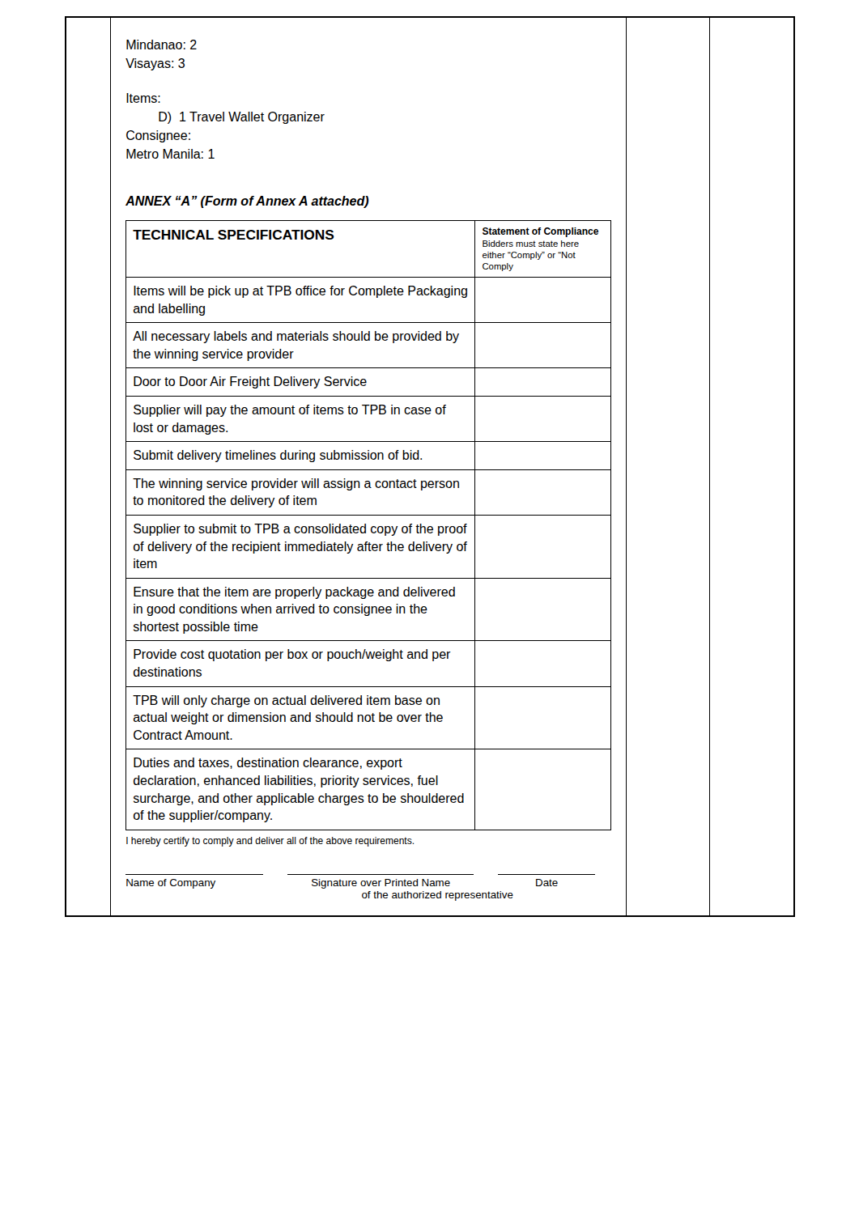| | Mindanao: 2 Visayas: 3 Items: D) 1 Travel Wallet Organizer Consignee: Metro Manila: 1 ANNEX “A” (Form of Annex A attached) / TECHNICAL SPECIFICATIONS / Statement of Compliance Bidders must state here either “Comply” or “Not Comply / / Items will be pick up at TPB office for Complete Packaging and labelling / / / All necessary labels and materials should be provided by the winning service provider / / / Door to Door Air Freight Delivery Service / / / Supplier will pay the amount of items to TPB in case of lost or damages. / / / Submit delivery timelines during submission of bid. / / / The winning service provider will assign a contact person to monitored the delivery of item / / / Supplier to submit to TPB a consolidated copy of the proof of delivery of the recipient immediately after the delivery of item / / / Ensure that the item are properly package and delivered in good conditions when arrived to consignee in the shortest possible time / / / Provide cost quotation per box or pouch/weight and per destinations / / / TPB will only charge on actual delivered item base on actual weight or dimension and should not be over the Contract Amount. / / / Duties and taxes, destination clearance, export declaration, enhanced liabilities, priority services, fuel surcharge, and other applicable charges to be shouldered of the supplier/company. / / I hereby certify to comply and deliver all of the above requirements. Name of Company Signature over Printed Name Date of the authorized representative | | |